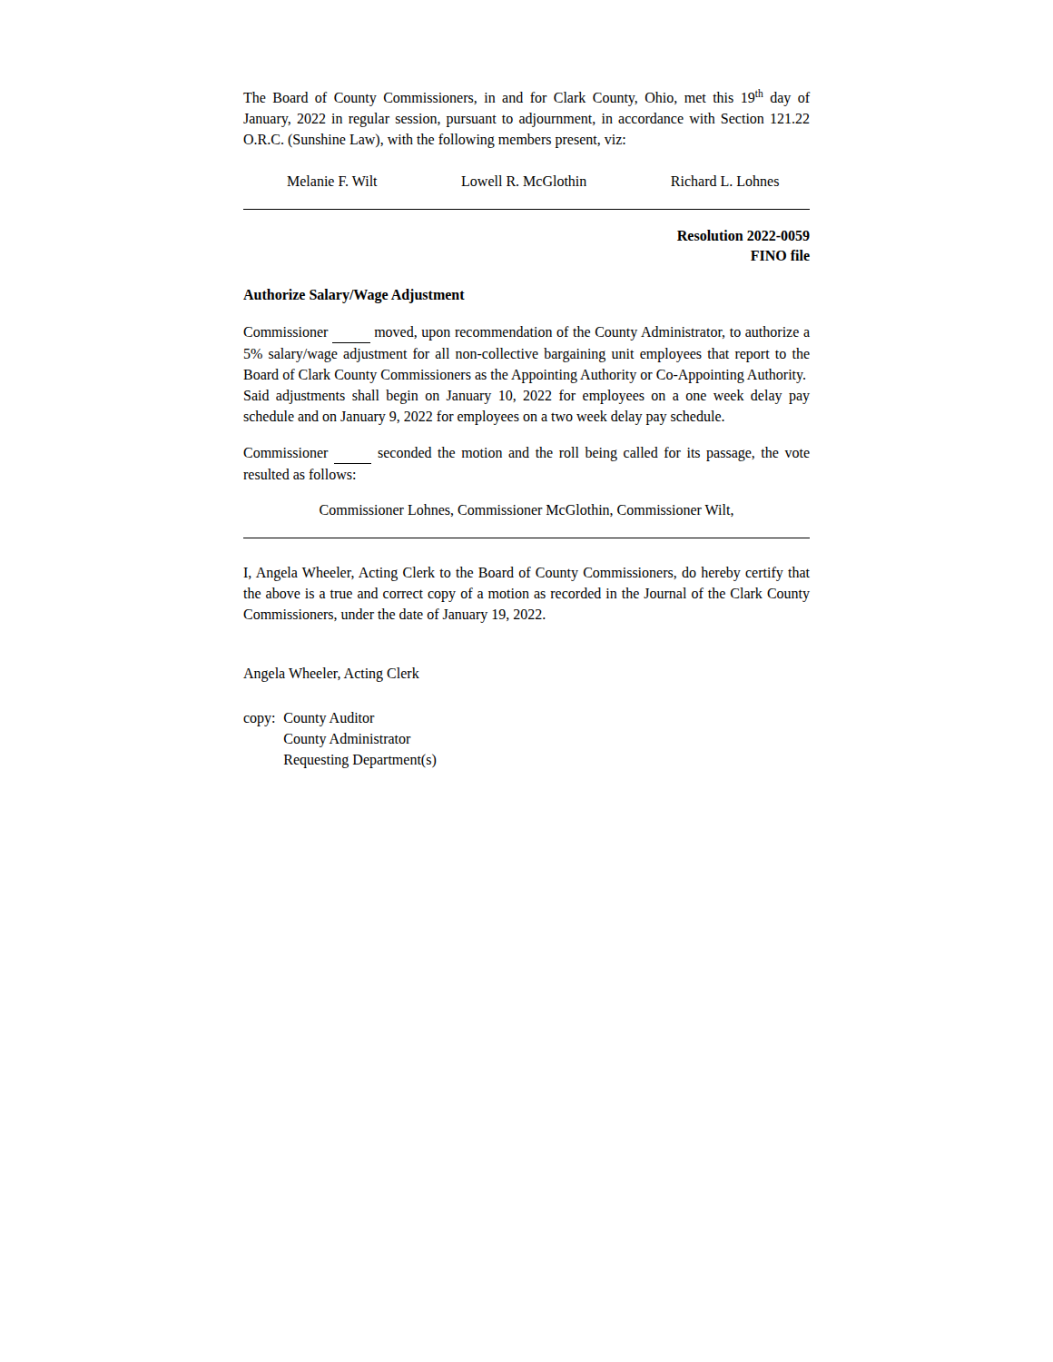The Board of County Commissioners, in and for Clark County, Ohio, met this 19th day of January, 2022 in regular session, pursuant to adjournment, in accordance with Section 121.22 O.R.C. (Sunshine Law), with the following members present, viz:
Melanie F. Wilt Lowell R. McGlothin Richard L. Lohnes
Resolution 2022-0059
FINO file
Authorize Salary/Wage Adjustment
Commissioner moved, upon recommendation of the County Administrator, to authorize a 5% salary/wage adjustment for all non-collective bargaining unit employees that report to the Board of Clark County Commissioners as the Appointing Authority or Co-Appointing Authority. Said adjustments shall begin on January 10, 2022 for employees on a one week delay pay schedule and on January 9, 2022 for employees on a two week delay pay schedule.
Commissioner seconded the motion and the roll being called for its passage, the vote resulted as follows:
Commissioner Lohnes, Commissioner McGlothin, Commissioner Wilt,
I, Angela Wheeler, Acting Clerk to the Board of County Commissioners, do hereby certify that the above is a true and correct copy of a motion as recorded in the Journal of the Clark County Commissioners, under the date of January 19, 2022.
Angela Wheeler, Acting Clerk
copy:
County Auditor
County Administrator
Requesting Department(s)